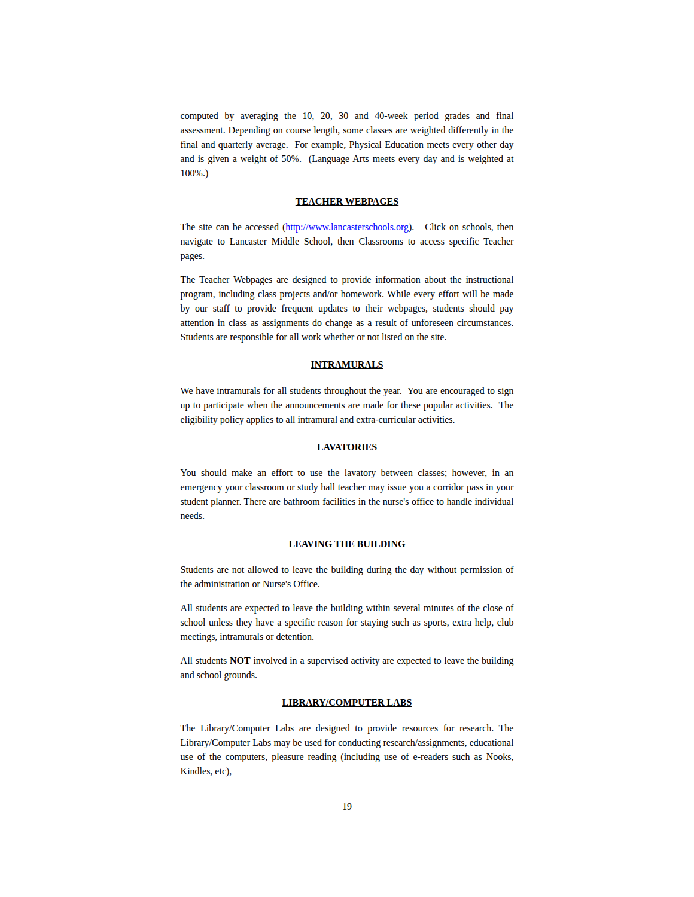computed by averaging the 10, 20, 30 and 40-week period grades and final assessment. Depending on course length, some classes are weighted differently in the final and quarterly average. For example, Physical Education meets every other day and is given a weight of 50%. (Language Arts meets every day and is weighted at 100%.)
TEACHER WEBPAGES
The site can be accessed (http://www.lancasterschools.org). Click on schools, then navigate to Lancaster Middle School, then Classrooms to access specific Teacher pages.
The Teacher Webpages are designed to provide information about the instructional program, including class projects and/or homework. While every effort will be made by our staff to provide frequent updates to their webpages, students should pay attention in class as assignments do change as a result of unforeseen circumstances. Students are responsible for all work whether or not listed on the site.
INTRAMURALS
We have intramurals for all students throughout the year. You are encouraged to sign up to participate when the announcements are made for these popular activities. The eligibility policy applies to all intramural and extra-curricular activities.
LAVATORIES
You should make an effort to use the lavatory between classes; however, in an emergency your classroom or study hall teacher may issue you a corridor pass in your student planner. There are bathroom facilities in the nurse's office to handle individual needs.
LEAVING THE BUILDING
Students are not allowed to leave the building during the day without permission of the administration or Nurse's Office.
All students are expected to leave the building within several minutes of the close of school unless they have a specific reason for staying such as sports, extra help, club meetings, intramurals or detention.
All students NOT involved in a supervised activity are expected to leave the building and school grounds.
LIBRARY/COMPUTER LABS
The Library/Computer Labs are designed to provide resources for research. The Library/Computer Labs may be used for conducting research/assignments, educational use of the computers, pleasure reading (including use of e-readers such as Nooks, Kindles, etc),
19